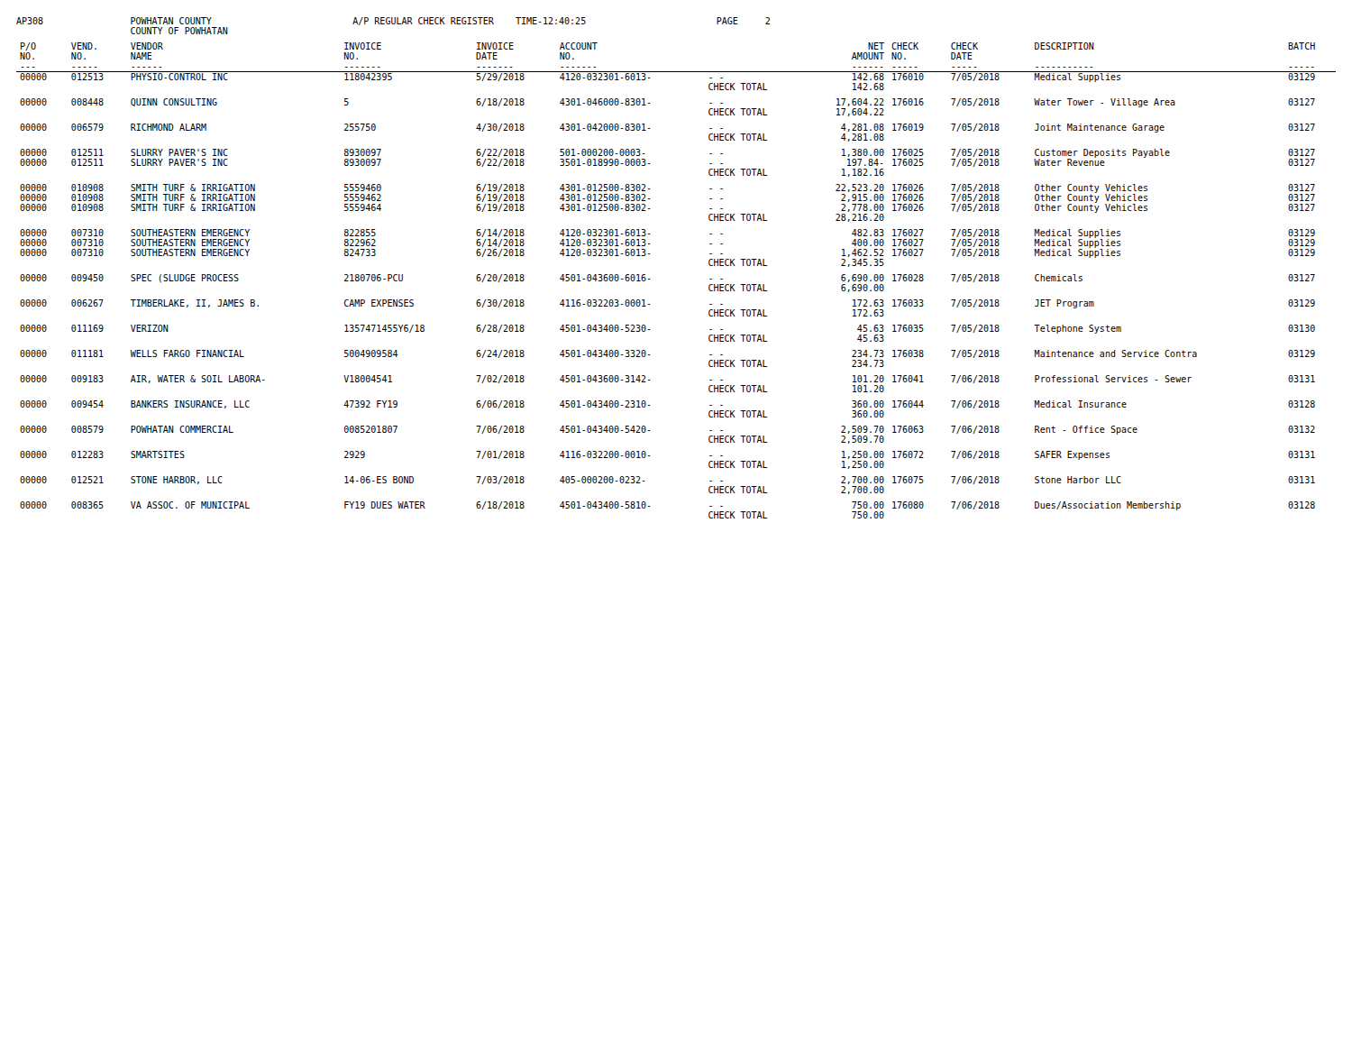AP308 POWHATAN COUNTY A/P REGULAR CHECK REGISTER TIME-12:40:25 PAGE 2 COUNTY OF POWHATAN
| P/O NO. --- | VEND. NO. ----- | VENDOR NAME ------ | INVOICE NO. ------- | INVOICE DATE ------- | ACCOUNT NO. ------- | | NET AMOUNT ------ | CHECK NO. ----- | CHECK DATE ----- | DESCRIPTION ----------- | BATCH ----- |
| --- | --- | --- | --- | --- | --- | --- | --- | --- | --- | --- | --- |
| 00000 | 012513 | PHYSIO-CONTROL INC | 118042395 | 5/29/2018 | 4120-032301-6013- | - - | 142.68 | 176010 | 7/05/2018 | Medical Supplies | 03129 |
| | | | | | | CHECK TOTAL | 142.68 | | | | |
| 00000 | 008448 | QUINN CONSULTING | 5 | 6/18/2018 | 4301-046000-8301- | - - | 17,604.22 | 176016 | 7/05/2018 | Water Tower - Village Area | 03127 |
| | | | | | | CHECK TOTAL | 17,604.22 | | | | |
| 00000 | 006579 | RICHMOND ALARM | 255750 | 4/30/2018 | 4301-042000-8301- | - - | 4,281.08 | 176019 | 7/05/2018 | Joint Maintenance Garage | 03127 |
| | | | | | | CHECK TOTAL | 4,281.08 | | | | |
| 00000 | 012511 | SLURRY PAVER'S INC | 8930097 | 6/22/2018 | 501-000200-0003- | - - | 1,380.00 | 176025 | 7/05/2018 | Customer Deposits Payable | 03127 |
| 00000 | 012511 | SLURRY PAVER'S INC | 8930097 | 6/22/2018 | 3501-018990-0003- | - - | 197.84- | 176025 | 7/05/2018 | Water Revenue | 03127 |
| | | | | | | CHECK TOTAL | 1,182.16 | | | | |
| 00000 | 010908 | SMITH TURF & IRRIGATION | 5559460 | 6/19/2018 | 4301-012500-8302- | - - | 22,523.20 | 176026 | 7/05/2018 | Other County Vehicles | 03127 |
| 00000 | 010908 | SMITH TURF & IRRIGATION | 5559462 | 6/19/2018 | 4301-012500-8302- | - - | 2,915.00 | 176026 | 7/05/2018 | Other County Vehicles | 03127 |
| 00000 | 010908 | SMITH TURF & IRRIGATION | 5559464 | 6/19/2018 | 4301-012500-8302- | - - | 2,778.00 | 176026 | 7/05/2018 | Other County Vehicles | 03127 |
| | | | | | | CHECK TOTAL | 28,216.20 | | | | |
| 00000 | 007310 | SOUTHEASTERN EMERGENCY | 822855 | 6/14/2018 | 4120-032301-6013- | - - | 482.83 | 176027 | 7/05/2018 | Medical Supplies | 03129 |
| 00000 | 007310 | SOUTHEASTERN EMERGENCY | 822962 | 6/14/2018 | 4120-032301-6013- | - - | 400.00 | 176027 | 7/05/2018 | Medical Supplies | 03129 |
| 00000 | 007310 | SOUTHEASTERN EMERGENCY | 824733 | 6/26/2018 | 4120-032301-6013- | - - | 1,462.52 | 176027 | 7/05/2018 | Medical Supplies | 03129 |
| | | | | | | CHECK TOTAL | 2,345.35 | | | | |
| 00000 | 009450 | SPEC (SLUDGE PROCESS | 2180706-PCU | 6/20/2018 | 4501-043600-6016- | - - | 6,690.00 | 176028 | 7/05/2018 | Chemicals | 03127 |
| | | | | | | CHECK TOTAL | 6,690.00 | | | | |
| 00000 | 006267 | TIMBERLAKE, II, JAMES B. | CAMP EXPENSES | 6/30/2018 | 4116-032203-0001- | - - | 172.63 | 176033 | 7/05/2018 | JET Program | 03129 |
| | | | | | | CHECK TOTAL | 172.63 | | | | |
| 00000 | 011169 | VERIZON | 1357471455Y6/18 | 6/28/2018 | 4501-043400-5230- | - - | 45.63 | 176035 | 7/05/2018 | Telephone System | 03130 |
| | | | | | | CHECK TOTAL | 45.63 | | | | |
| 00000 | 011181 | WELLS FARGO FINANCIAL | 5004909584 | 6/24/2018 | 4501-043400-3320- | - - | 234.73 | 176038 | 7/05/2018 | Maintenance and Service Contra | 03129 |
| | | | | | | CHECK TOTAL | 234.73 | | | | |
| 00000 | 009183 | AIR, WATER & SOIL LABORA- | V18004541 | 7/02/2018 | 4501-043600-3142- | - - | 101.20 | 176041 | 7/06/2018 | Professional Services - Sewer | 03131 |
| | | | | | | CHECK TOTAL | 101.20 | | | | |
| 00000 | 009454 | BANKERS INSURANCE, LLC | 47392 FY19 | 6/06/2018 | 4501-043400-2310- | - - | 360.00 | 176044 | 7/06/2018 | Medical Insurance | 03128 |
| | | | | | | CHECK TOTAL | 360.00 | | | | |
| 00000 | 008579 | POWHATAN COMMERCIAL | 0085201807 | 7/06/2018 | 4501-043400-5420- | - - | 2,509.70 | 176063 | 7/06/2018 | Rent - Office Space | 03132 |
| | | | | | | CHECK TOTAL | 2,509.70 | | | | |
| 00000 | 012283 | SMARTSITES | 2929 | 7/01/2018 | 4116-032200-0010- | - - | 1,250.00 | 176072 | 7/06/2018 | SAFER Expenses | 03131 |
| | | | | | | CHECK TOTAL | 1,250.00 | | | | |
| 00000 | 012521 | STONE HARBOR, LLC | 14-06-ES BOND | 7/03/2018 | 405-000200-0232- | - - | 2,700.00 | 176075 | 7/06/2018 | Stone Harbor LLC | 03131 |
| | | | | | | CHECK TOTAL | 2,700.00 | | | | |
| 00000 | 008365 | VA ASSOC. OF MUNICIPAL | FY19 DUES WATER | 6/18/2018 | 4501-043400-5810- | - - | 750.00 | 176080 | 7/06/2018 | Dues/Association Membership | 03128 |
| | | | | | | CHECK TOTAL | 750.00 | | | | |